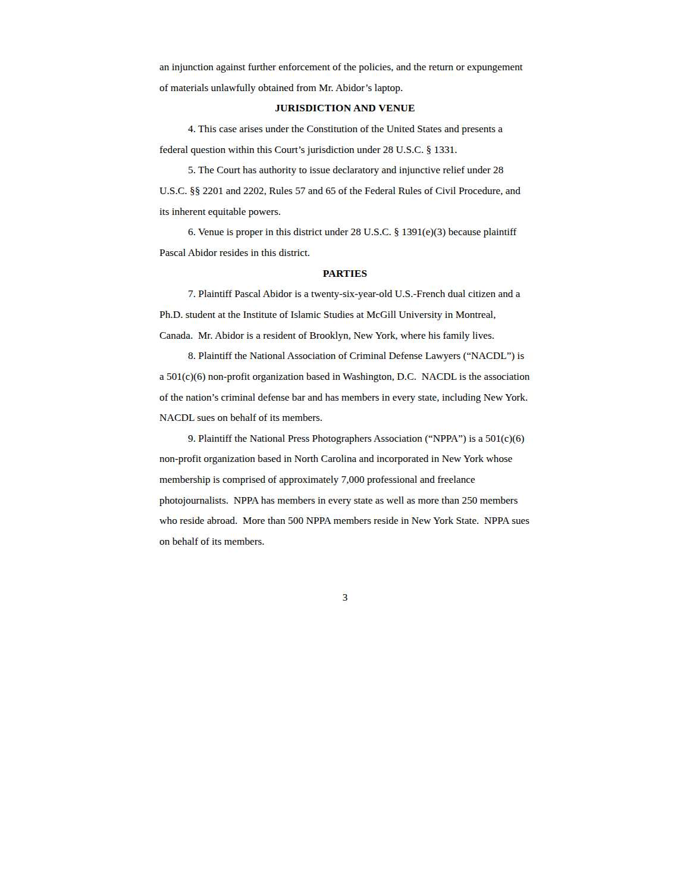an injunction against further enforcement of the policies, and the return or expungement of materials unlawfully obtained from Mr. Abidor’s laptop.
JURISDICTION AND VENUE
4. This case arises under the Constitution of the United States and presents a federal question within this Court’s jurisdiction under 28 U.S.C. § 1331.
5. The Court has authority to issue declaratory and injunctive relief under 28 U.S.C. §§ 2201 and 2202, Rules 57 and 65 of the Federal Rules of Civil Procedure, and its inherent equitable powers.
6. Venue is proper in this district under 28 U.S.C. § 1391(e)(3) because plaintiff Pascal Abidor resides in this district.
PARTIES
7. Plaintiff Pascal Abidor is a twenty-six-year-old U.S.-French dual citizen and a Ph.D. student at the Institute of Islamic Studies at McGill University in Montreal, Canada. Mr. Abidor is a resident of Brooklyn, New York, where his family lives.
8. Plaintiff the National Association of Criminal Defense Lawyers (“NACDL”) is a 501(c)(6) non-profit organization based in Washington, D.C. NACDL is the association of the nation’s criminal defense bar and has members in every state, including New York. NACDL sues on behalf of its members.
9. Plaintiff the National Press Photographers Association (“NPPA”) is a 501(c)(6) non-profit organization based in North Carolina and incorporated in New York whose membership is comprised of approximately 7,000 professional and freelance photojournalists. NPPA has members in every state as well as more than 250 members who reside abroad. More than 500 NPPA members reside in New York State. NPPA sues on behalf of its members.
3